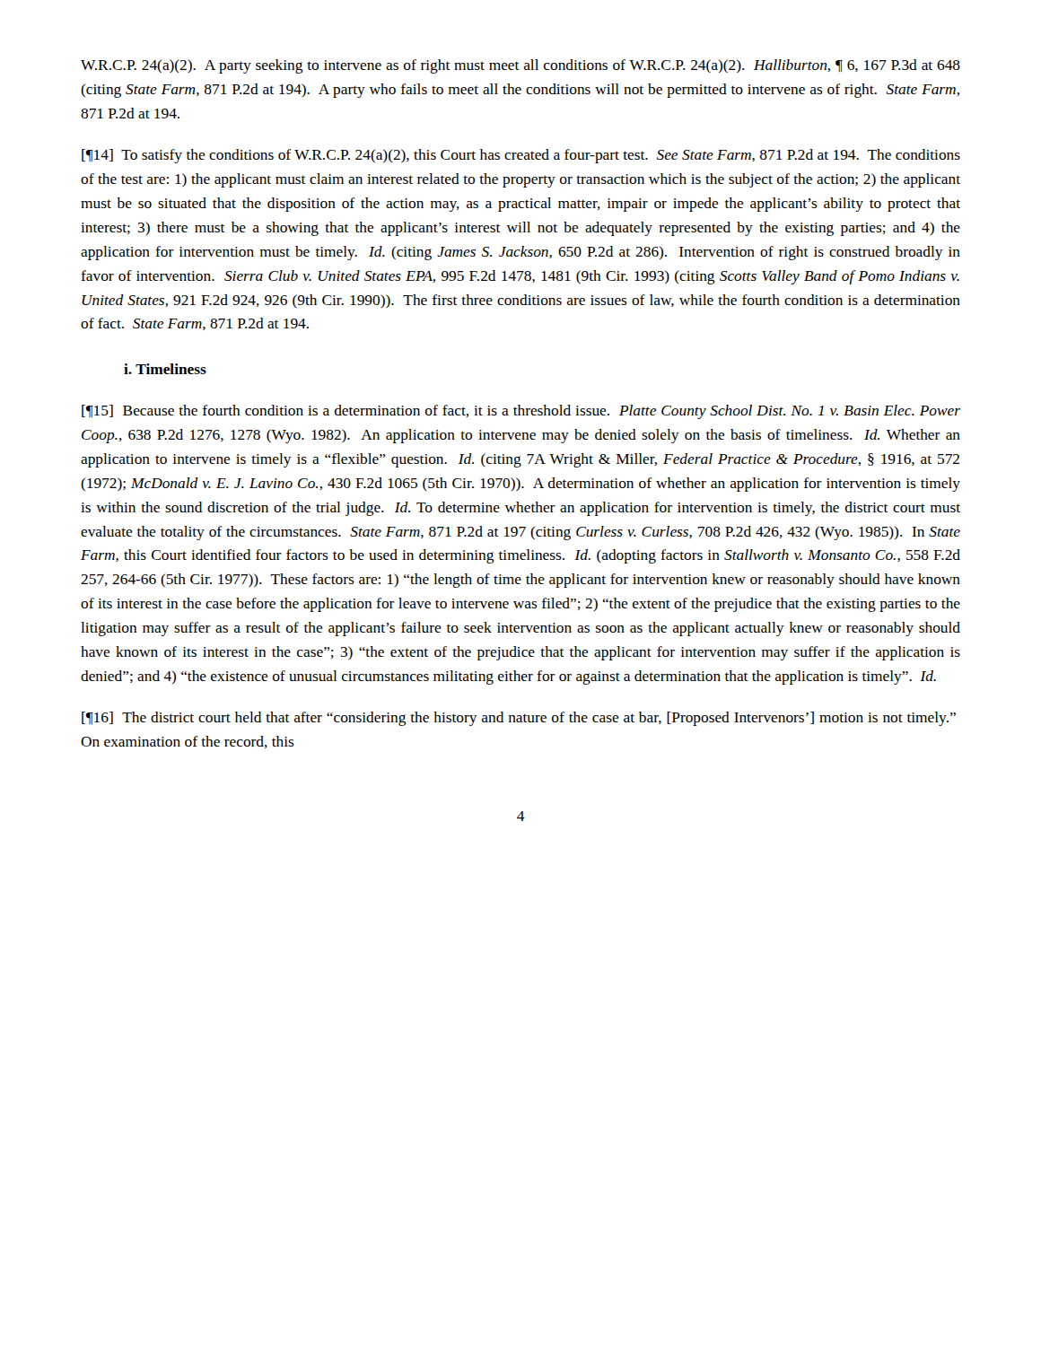W.R.C.P. 24(a)(2). A party seeking to intervene as of right must meet all conditions of W.R.C.P. 24(a)(2). Halliburton, ¶ 6, 167 P.3d at 648 (citing State Farm, 871 P.2d at 194). A party who fails to meet all the conditions will not be permitted to intervene as of right. State Farm, 871 P.2d at 194.
[¶14] To satisfy the conditions of W.R.C.P. 24(a)(2), this Court has created a four-part test. See State Farm, 871 P.2d at 194. The conditions of the test are: 1) the applicant must claim an interest related to the property or transaction which is the subject of the action; 2) the applicant must be so situated that the disposition of the action may, as a practical matter, impair or impede the applicant’s ability to protect that interest; 3) there must be a showing that the applicant’s interest will not be adequately represented by the existing parties; and 4) the application for intervention must be timely. Id. (citing James S. Jackson, 650 P.2d at 286). Intervention of right is construed broadly in favor of intervention. Sierra Club v. United States EPA, 995 F.2d 1478, 1481 (9th Cir. 1993) (citing Scotts Valley Band of Pomo Indians v. United States, 921 F.2d 924, 926 (9th Cir. 1990)). The first three conditions are issues of law, while the fourth condition is a determination of fact. State Farm, 871 P.2d at 194.
i. Timeliness
[¶15] Because the fourth condition is a determination of fact, it is a threshold issue. Platte County School Dist. No. 1 v. Basin Elec. Power Coop., 638 P.2d 1276, 1278 (Wyo. 1982). An application to intervene may be denied solely on the basis of timeliness. Id. Whether an application to intervene is timely is a “flexible” question. Id. (citing 7A Wright & Miller, Federal Practice & Procedure, § 1916, at 572 (1972); McDonald v. E. J. Lavino Co., 430 F.2d 1065 (5th Cir. 1970)). A determination of whether an application for intervention is timely is within the sound discretion of the trial judge. Id. To determine whether an application for intervention is timely, the district court must evaluate the totality of the circumstances. State Farm, 871 P.2d at 197 (citing Curless v. Curless, 708 P.2d 426, 432 (Wyo. 1985)). In State Farm, this Court identified four factors to be used in determining timeliness. Id. (adopting factors in Stallworth v. Monsanto Co., 558 F.2d 257, 264-66 (5th Cir. 1977)). These factors are: 1) “the length of time the applicant for intervention knew or reasonably should have known of its interest in the case before the application for leave to intervene was filed”; 2) “the extent of the prejudice that the existing parties to the litigation may suffer as a result of the applicant’s failure to seek intervention as soon as the applicant actually knew or reasonably should have known of its interest in the case”; 3) “the extent of the prejudice that the applicant for intervention may suffer if the application is denied”; and 4) “the existence of unusual circumstances militating either for or against a determination that the application is timely”. Id.
[¶16] The district court held that after “considering the history and nature of the case at bar, [Proposed Intervenors’] motion is not timely.” On examination of the record, this
4